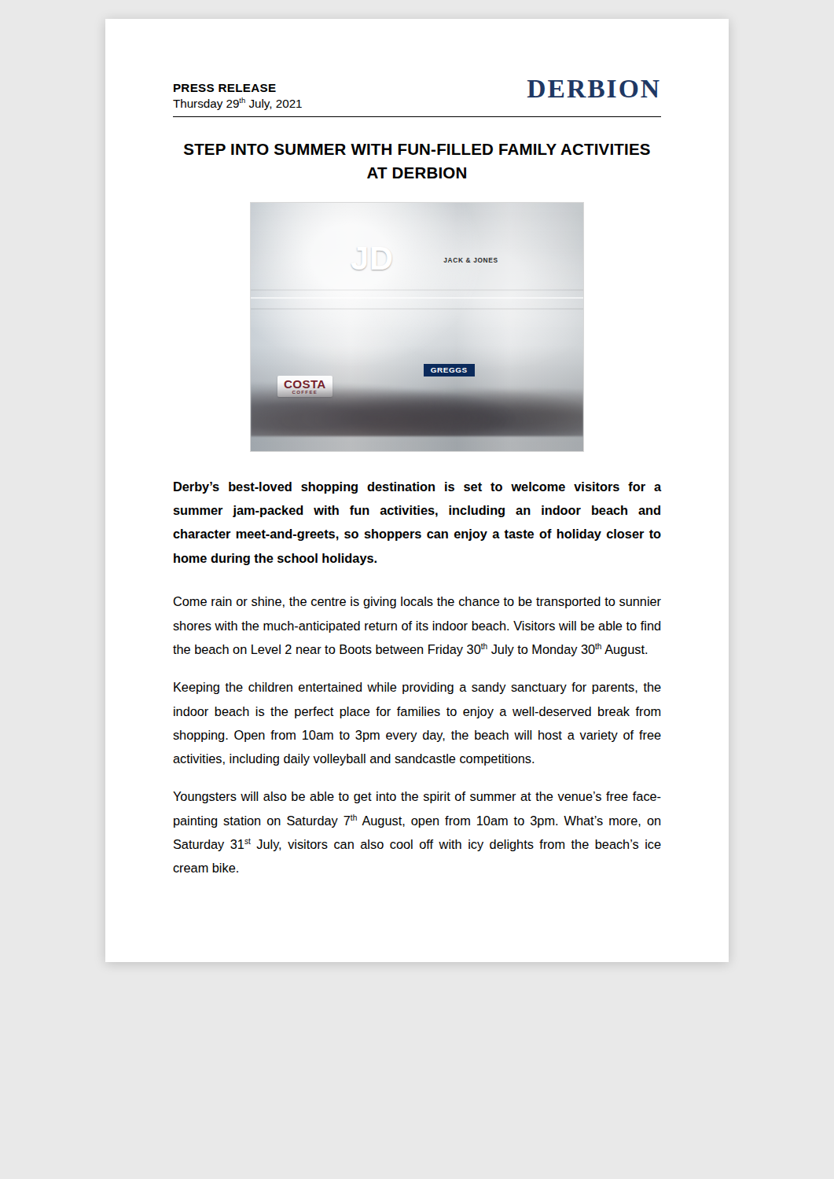PRESS RELEASE Thursday 29th July, 2021
DERBION
STEP INTO SUMMER WITH FUN-FILLED FAMILY ACTIVITIES AT DERBION
JD Jack & Jones COSTACOFFEE GREGGS
Derby’s best-loved shopping destination is set to welcome visitors for a summer jam-packed with fun activities, including an indoor beach and character meet-and-greets, so shoppers can enjoy a taste of holiday closer to home during the school holidays.
Come rain or shine, the centre is giving locals the chance to be transported to sunnier shores with the much-anticipated return of its indoor beach. Visitors will be able to find the beach on Level 2 near to Boots between Friday 30th July to Monday 30th August.
Keeping the children entertained while providing a sandy sanctuary for parents, the indoor beach is the perfect place for families to enjoy a well-deserved break from shopping. Open from 10am to 3pm every day, the beach will host a variety of free activities, including daily volleyball and sandcastle competitions.
Youngsters will also be able to get into the spirit of summer at the venue’s free face-painting station on Saturday 7th August, open from 10am to 3pm. What’s more, on Saturday 31st July, visitors can also cool off with icy delights from the beach’s ice cream bike.